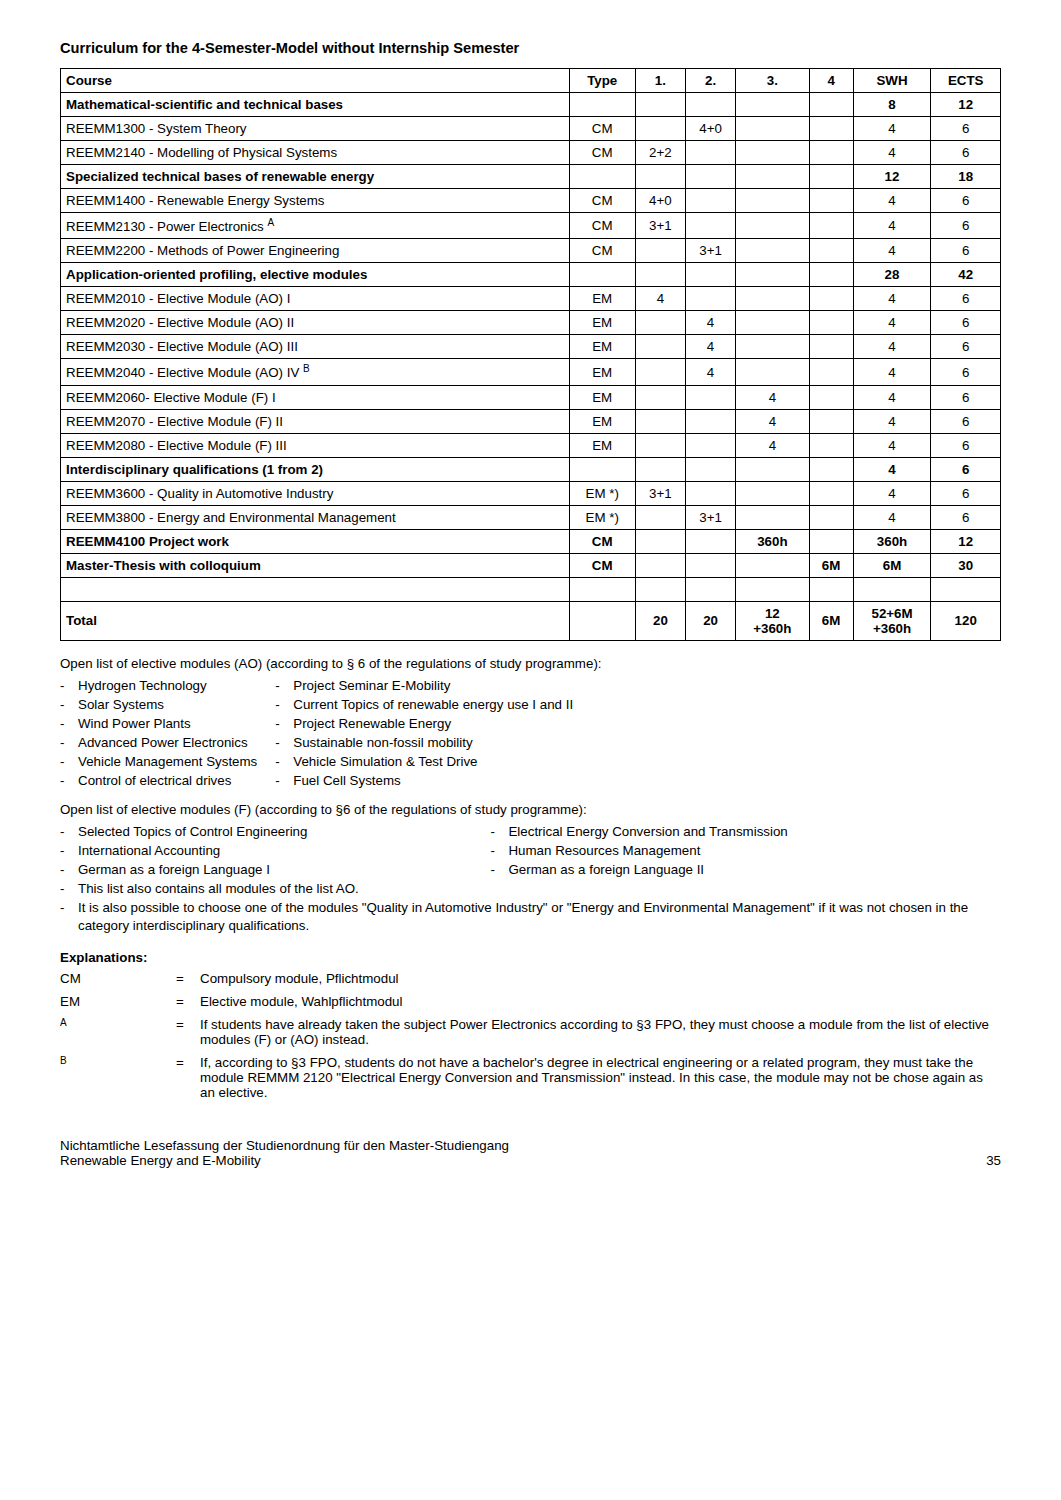Curriculum for the 4-Semester-Model without Internship Semester
| Course | Type | 1. | 2. | 3. | 4 | SWH | ECTS |
| --- | --- | --- | --- | --- | --- | --- | --- |
| Mathematical-scientific and technical bases | | | | | | 8 | 12 |
| REEMM1300 - System Theory | CM | | 4+0 | | | 4 | 6 |
| REEMM2140 - Modelling of Physical Systems | CM | 2+2 | | | | 4 | 6 |
| Specialized technical bases of renewable energy | | | | | | 12 | 18 |
| REEMM1400 - Renewable Energy Systems | CM | 4+0 | | | | 4 | 6 |
| REEMM2130 - Power Electronics A | CM | 3+1 | | | | 4 | 6 |
| REEMM2200 - Methods of Power Engineering | CM | | 3+1 | | | 4 | 6 |
| Application-oriented profiling, elective modules | | | | | | 28 | 42 |
| REEMM2010 - Elective Module (AO) I | EM | 4 | | | | 4 | 6 |
| REEMM2020 - Elective Module (AO) II | EM | | 4 | | | 4 | 6 |
| REEMM2030 - Elective Module (AO) III | EM | | 4 | | | 4 | 6 |
| REEMM2040 - Elective Module (AO) IV B | EM | | 4 | | | 4 | 6 |
| REEMM2060- Elective Module (F) I | EM | | | 4 | | 4 | 6 |
| REEMM2070 - Elective Module (F) II | EM | | | 4 | | 4 | 6 |
| REEMM2080 - Elective Module (F) III | EM | | | 4 | | 4 | 6 |
| Interdisciplinary qualifications (1 from 2) | | | | | | 4 | 6 |
| REEMM3600 - Quality in Automotive Industry | EM *) | 3+1 | | | | 4 | 6 |
| REEMM3800 - Energy and Environmental Management | EM *) | | 3+1 | | | 4 | 6 |
| REEMM4100 Project work | CM | | | 360h | | 360h | 12 |
| Master-Thesis with colloquium | CM | | | | 6M | 6M | 30 |
| Total | | 20 | 20 | 12 +360h | 6M | 52+6M +360h | 120 |
Open list of elective modules (AO) (according to § 6 of the regulations of study programme):
| - | Hydrogen Technology | - | Project Seminar E-Mobility |
| - | Solar Systems | - | Current Topics of renewable energy use I and II |
| - | Wind Power Plants | - | Project Renewable Energy |
| - | Advanced Power Electronics | - | Sustainable non-fossil mobility |
| - | Vehicle Management Systems | - | Vehicle Simulation & Test Drive |
| - | Control of electrical drives | - | Fuel Cell Systems |
Open list of elective modules (F) (according to §6 of the regulations of study programme):
| - | Selected Topics of Control Engineering | - | Electrical Energy Conversion and Transmission |
| - | International Accounting | - | Human Resources Management |
| - | German as a foreign Language I | - | German as a foreign Language II |
| - | This list also contains all modules of the list AO. |
| - | It is also possible to choose one of the modules "Quality in Automotive Industry" or "Energy and Environmental Management" if it was not chosen in the category interdisciplinary qualifications. |
Explanations:
| CM | = | Compulsory module, Pflichtmodul |
| EM | = | Elective module, Wahlpflichtmodul |
| A | = | If students have already taken the subject Power Electronics according to §3 FPO, they must choose a module from the list of elective modules (F) or (AO) instead. |
| B | = | If, according to §3 FPO, students do not have a bachelor's degree in electrical engineering or a related program, they must take the module REMMM 2120 "Electrical Energy Conversion and Transmission" instead. In this case, the module may not be chose again as an elective. |
Nichtamtliche Lesefassung der Studienordnung für den Master-Studiengang
Renewable Energy and E-Mobility
35